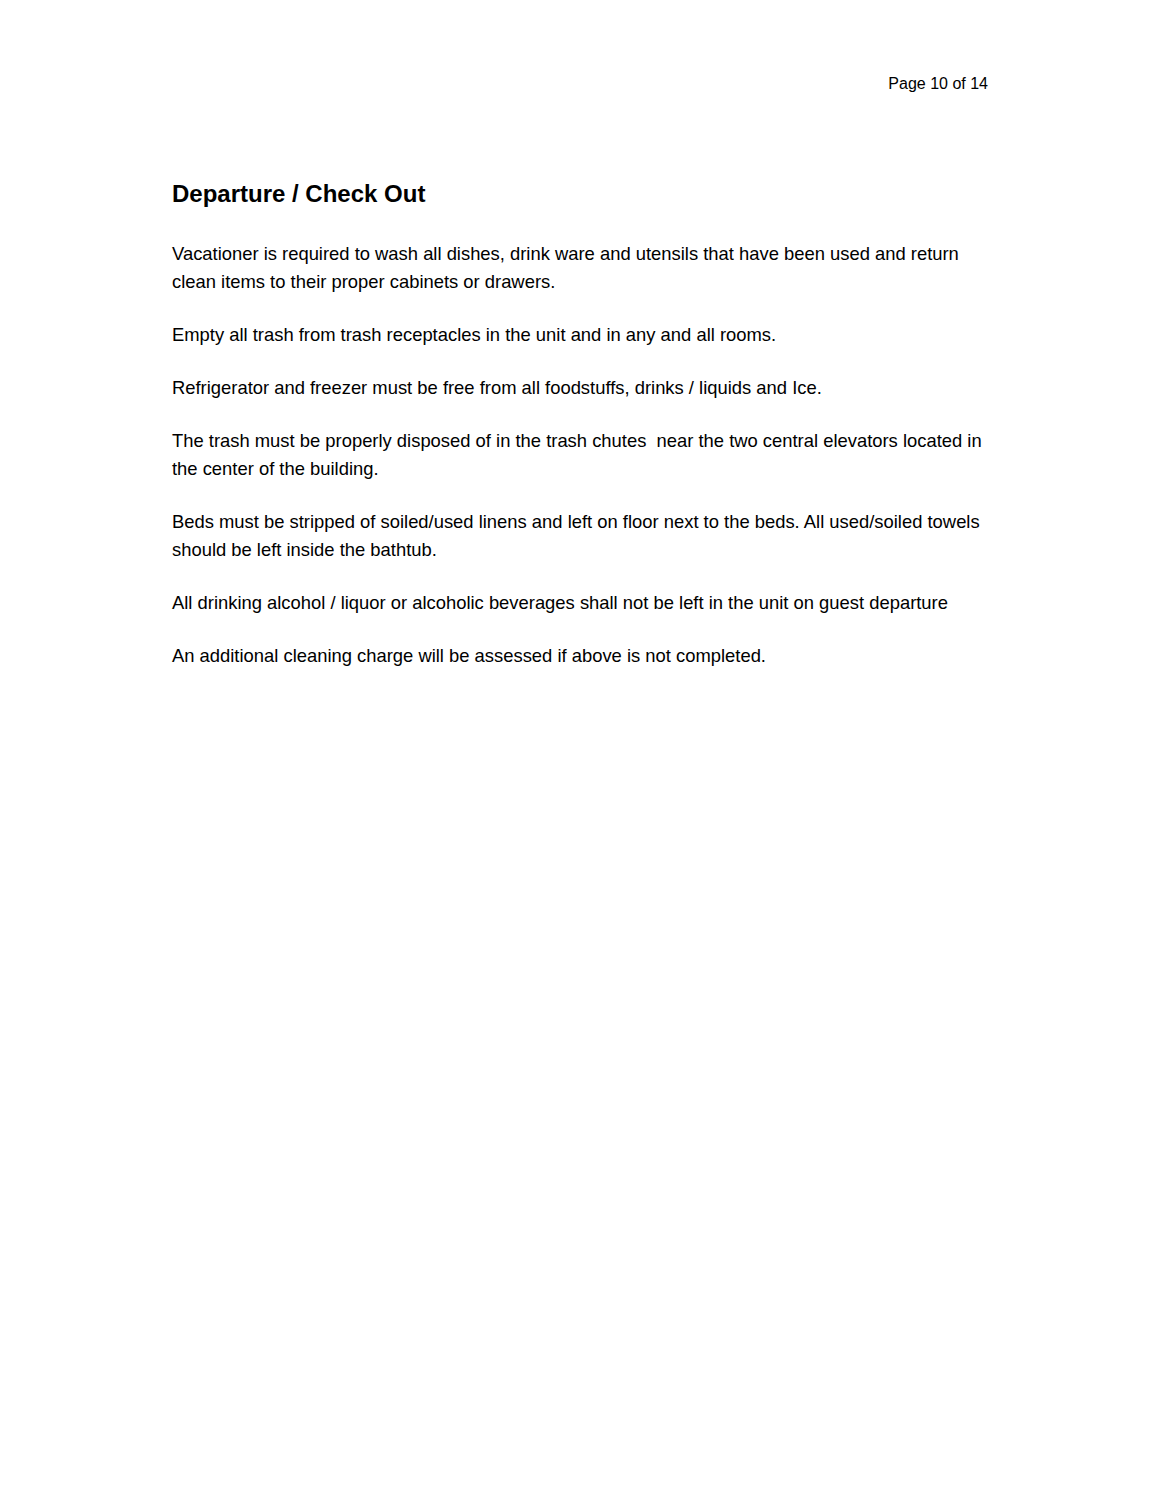Page 10 of 14
Departure / Check Out
Vacationer is required to wash all dishes, drink ware and utensils that have been used and return clean items to their proper cabinets or drawers.
Empty all trash from trash receptacles in the unit and in any and all rooms.
Refrigerator and freezer must be free from all foodstuffs, drinks / liquids and Ice.
The trash must be properly disposed of in the trash chutes near the two central elevators located in the center of the building.
Beds must be stripped of soiled/used linens and left on floor next to the beds. All used/soiled towels should be left inside the bathtub.
All drinking alcohol / liquor or alcoholic beverages shall not be left in the unit on guest departure
An additional cleaning charge will be assessed if above is not completed.